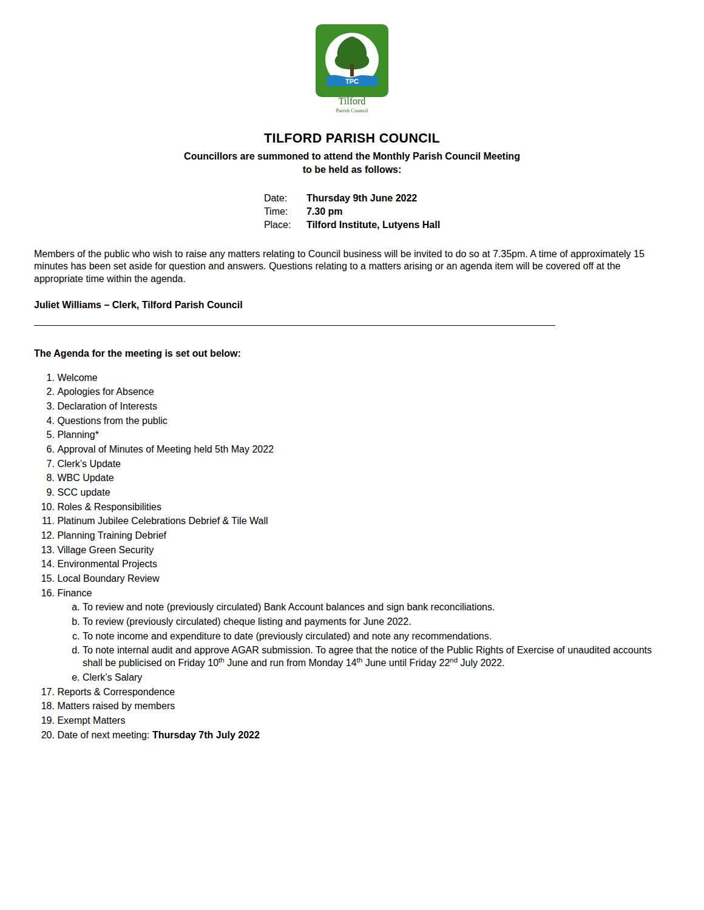TPC Tilford Parish Council
TILFORD PARISH COUNCIL
Councillors are summoned to attend the Monthly Parish Council Meeting
to be held as follows:
| Date: | Thursday 9th June 2022 |
| Time: | 7.30 pm |
| Place: | Tilford Institute, Lutyens Hall |
Members of the public who wish to raise any matters relating to Council business will be invited to do so at 7.35pm. A time of approximately 15 minutes has been set aside for question and answers. Questions relating to a matters arising or an agenda item will be covered off at the appropriate time within the agenda.
Juliet Williams – Clerk, Tilford Parish Council
The Agenda for the meeting is set out below:
Welcome
Apologies for Absence
Declaration of Interests
Questions from the public
Planning*
Approval of Minutes of Meeting held 5th May 2022
Clerk’s Update
WBC Update
SCC update
Roles & Responsibilities
Platinum Jubilee Celebrations Debrief & Tile Wall
Planning Training Debrief
Village Green Security
Environmental Projects
Local Boundary Review
Finance
To review and note (previously circulated) Bank Account balances and sign bank reconciliations.
To review (previously circulated) cheque listing and payments for June 2022.
To note income and expenditure to date (previously circulated) and note any recommendations.
To note internal audit and approve AGAR submission. To agree that the notice of the Public Rights of Exercise of unaudited accounts shall be publicised on Friday 10th June and run from Monday 14th June until Friday 22nd July 2022.
Clerk’s Salary
Reports & Correspondence
Matters raised by members
Exempt Matters
Date of next meeting: Thursday 7th July 2022